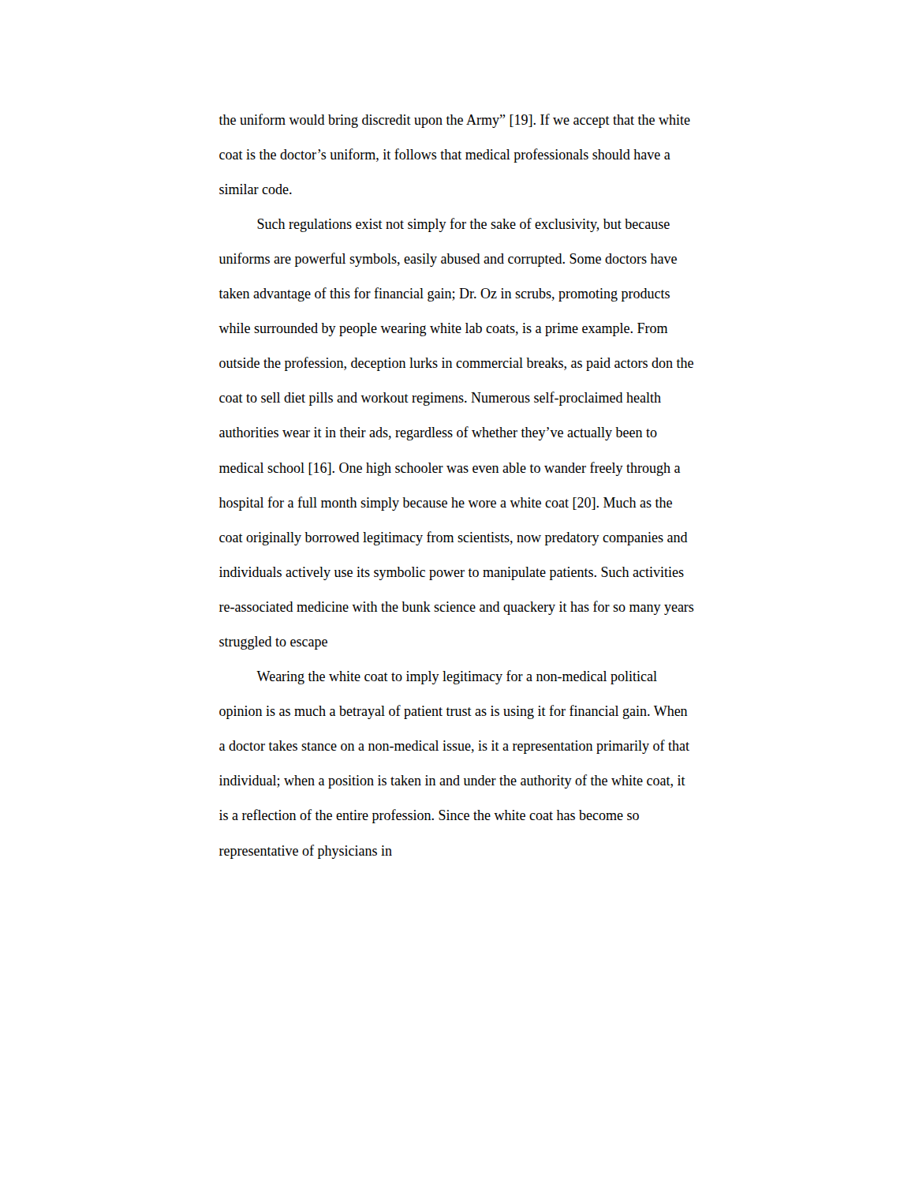the uniform would bring discredit upon the Army” [19]. If we accept that the white coat is the doctor’s uniform, it follows that medical professionals should have a similar code.
Such regulations exist not simply for the sake of exclusivity, but because uniforms are powerful symbols, easily abused and corrupted. Some doctors have taken advantage of this for financial gain; Dr. Oz in scrubs, promoting products while surrounded by people wearing white lab coats, is a prime example. From outside the profession, deception lurks in commercial breaks, as paid actors don the coat to sell diet pills and workout regimens. Numerous self-proclaimed health authorities wear it in their ads, regardless of whether they’ve actually been to medical school [16]. One high schooler was even able to wander freely through a hospital for a full month simply because he wore a white coat [20]. Much as the coat originally borrowed legitimacy from scientists, now predatory companies and individuals actively use its symbolic power to manipulate patients. Such activities re-associated medicine with the bunk science and quackery it has for so many years struggled to escape
Wearing the white coat to imply legitimacy for a non-medical political opinion is as much a betrayal of patient trust as is using it for financial gain. When a doctor takes stance on a non-medical issue, is it a representation primarily of that individual; when a position is taken in and under the authority of the white coat, it is a reflection of the entire profession. Since the white coat has become so representative of physicians in